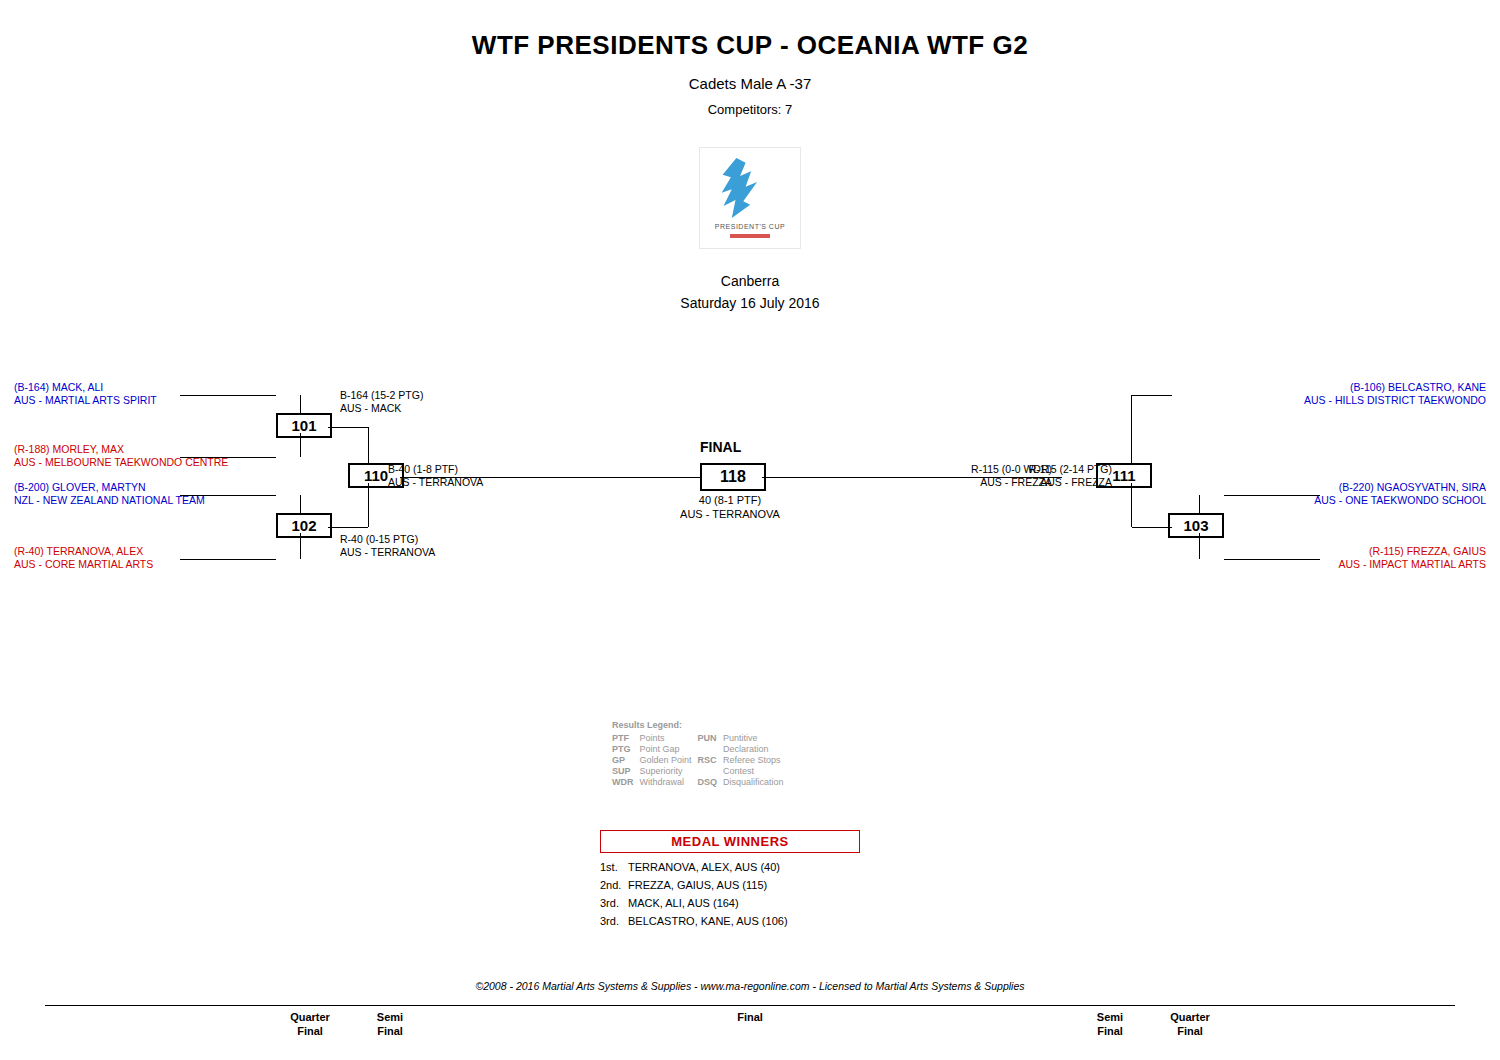WTF PRESIDENTS CUP - OCEANIA WTF G2
Cadets Male A -37
Competitors: 7
PRESIDENT'S CUP
Canberra
Saturday 16 July 2016
(B-164) MACK, ALI AUS - MARTIAL ARTS SPIRIT
(R-188) MORLEY, MAX AUS - MELBOURNE TAEKWONDO CENTRE
(B-200) GLOVER, MARTYN NZL - NEW ZEALAND NATIONAL TEAM
(R-40) TERRANOVA, ALEX AUS - CORE MARTIAL ARTS
101
102
B-164 (15-2 PTG)
AUS - MACK
R-40 (0-15 PTG)
AUS - TERRANOVA
110
B-40 (1-8 PTF)
AUS - TERRANOVA
FINAL
118
40 (8-1 PTF)
AUS - TERRANOVA
(B-106) BELCASTRO, KANE AUS - HILLS DISTRICT TAEKWONDO
(B-220) NGAOSYVATHN, SIRA AUS - ONE TAEKWONDO SCHOOL
(R-115) FREZZA, GAIUS AUS - IMPACT MARTIAL ARTS
103
111
R-115 (2-14 PTG)
AUS - FREZZA
R-115 (0-0 WDR)
AUS - FREZZA
Results Legend:
| PTF | Points | PUN | Puntitive |
| PTG | Point Gap | | Declaration |
| GP | Golden Point | RSC | Referee Stops |
| SUP | Superiority | | Contest |
| WDR | Withdrawal | DSQ | Disqualification |
MEDAL WINNERS
1st. TERRANOVA, ALEX, AUS (40)
2nd. FREZZA, GAIUS, AUS (115)
3rd. MACK, ALI, AUS (164)
3rd. BELCASTRO, KANE, AUS (106)
©2008 - 2016 Martial Arts Systems & Supplies - www.ma-regonline.com - Licensed to Martial Arts Systems & Supplies
Quarter
Final
Semi
Final
Final
Semi
Final
Quarter
Final